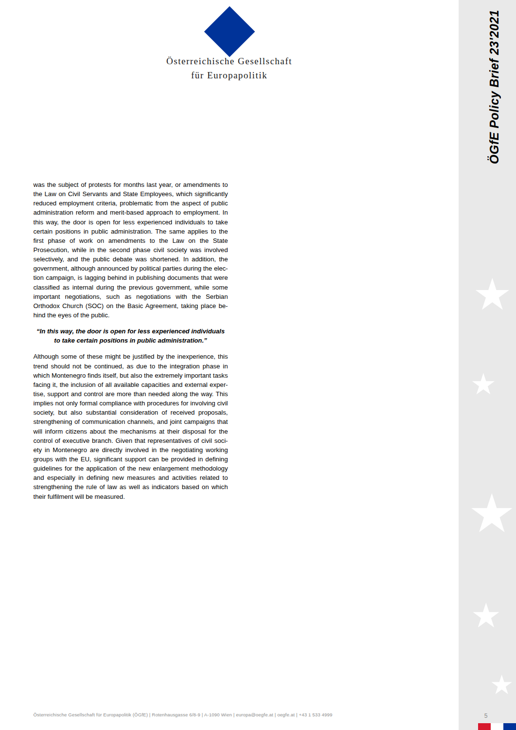ÖGfE Policy Brief 23'2021
★
★
★
★
★
Österreichische Gesellschaft für Europapolitik
was the subject of protests for months last year, or amendments to the Law on Civil Servants and State Employees, which significantly reduced employment criteria, problematic from the aspect of public administration reform and merit-based approach to employment. In this way, the door is open for less experienced individuals to take certain positions in public administration. The same applies to the first phase of work on amendments to the Law on the State Prosecution, while in the second phase civil society was involved selectively, and the public debate was shortened. In addition, the government, although announced by political parties during the election campaign, is lagging behind in publishing documents that were classified as internal during the previous government, while some important negotiations, such as negotiations with the Serbian Orthodox Church (SOC) on the Basic Agreement, taking place behind the eyes of the public.
“In this way, the door is open for less experienced individuals to take certain positions in public administration.”
Although some of these might be justified by the inexperience, this trend should not be continued, as due to the integration phase in which Montenegro finds itself, but also the extremely important tasks facing it, the inclusion of all available capacities and external expertise, support and control are more than needed along the way. This implies not only formal compliance with procedures for involving civil society, but also substantial consideration of received proposals, strengthening of communication channels, and joint campaigns that will inform citizens about the mechanisms at their disposal for the control of executive branch. Given that representatives of civil society in Montenegro are directly involved in the negotiating working groups with the EU, significant support can be provided in defining guidelines for the application of the new enlargement methodology and especially in defining new measures and activities related to strengthening the rule of law as well as indicators based on which their fulfilment will be measured.
Österreichische Gesellschaft für Europapolitik (ÖGfE) | Rotenhausgasse 6/8-9 | A-1090 Wien | europa@oegfe.at | oegfe.at | +43 1 533 4999
5